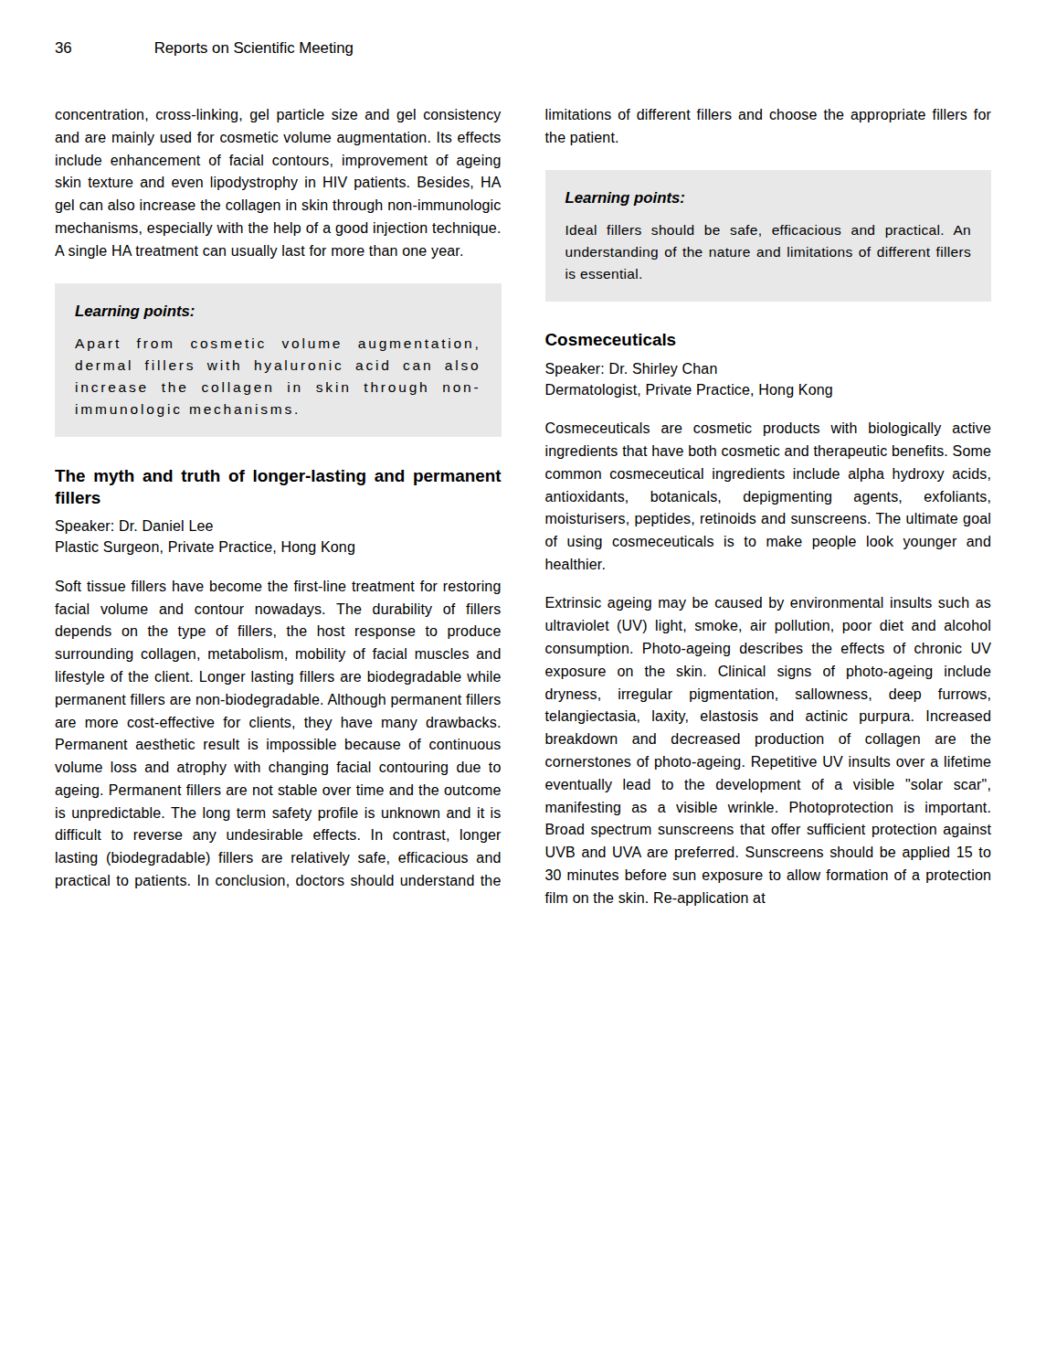36 Reports on Scientific Meeting
concentration, cross-linking, gel particle size and gel consistency and are mainly used for cosmetic volume augmentation. Its effects include enhancement of facial contours, improvement of ageing skin texture and even lipodystrophy in HIV patients. Besides, HA gel can also increase the collagen in skin through non-immunologic mechanisms, especially with the help of a good injection technique. A single HA treatment can usually last for more than one year.
Learning points:
Apart from cosmetic volume augmentation, dermal fillers with hyaluronic acid can also increase the collagen in skin through non-immunologic mechanisms.
The myth and truth of longer-lasting and permanent fillers
Speaker: Dr. Daniel Lee
Plastic Surgeon, Private Practice, Hong Kong
Soft tissue fillers have become the first-line treatment for restoring facial volume and contour nowadays. The durability of fillers depends on the type of fillers, the host response to produce surrounding collagen, metabolism, mobility of facial muscles and lifestyle of the client. Longer lasting fillers are biodegradable while permanent fillers are non-biodegradable. Although permanent fillers are more cost-effective for clients, they have many drawbacks. Permanent aesthetic result is impossible because of continuous volume loss and atrophy with changing facial contouring due to ageing. Permanent fillers are not stable over time and the outcome is unpredictable. The long term safety profile is unknown and it is difficult to reverse any undesirable effects. In contrast, longer lasting (biodegradable) fillers are relatively safe, efficacious and practical to patients. In conclusion, doctors should understand the limitations of different fillers and choose the appropriate fillers for the patient.
Learning points:
Ideal fillers should be safe, efficacious and practical. An understanding of the nature and limitations of different fillers is essential.
Cosmeceuticals
Speaker: Dr. Shirley Chan
Dermatologist, Private Practice, Hong Kong
Cosmeceuticals are cosmetic products with biologically active ingredients that have both cosmetic and therapeutic benefits. Some common cosmeceutical ingredients include alpha hydroxy acids, antioxidants, botanicals, depigmenting agents, exfoliants, moisturisers, peptides, retinoids and sunscreens. The ultimate goal of using cosmeceuticals is to make people look younger and healthier.
Extrinsic ageing may be caused by environmental insults such as ultraviolet (UV) light, smoke, air pollution, poor diet and alcohol consumption. Photo-ageing describes the effects of chronic UV exposure on the skin. Clinical signs of photo-ageing include dryness, irregular pigmentation, sallowness, deep furrows, telangiectasia, laxity, elastosis and actinic purpura. Increased breakdown and decreased production of collagen are the cornerstones of photo-ageing. Repetitive UV insults over a lifetime eventually lead to the development of a visible "solar scar", manifesting as a visible wrinkle. Photoprotection is important. Broad spectrum sunscreens that offer sufficient protection against UVB and UVA are preferred. Sunscreens should be applied 15 to 30 minutes before sun exposure to allow formation of a protection film on the skin. Re-application at